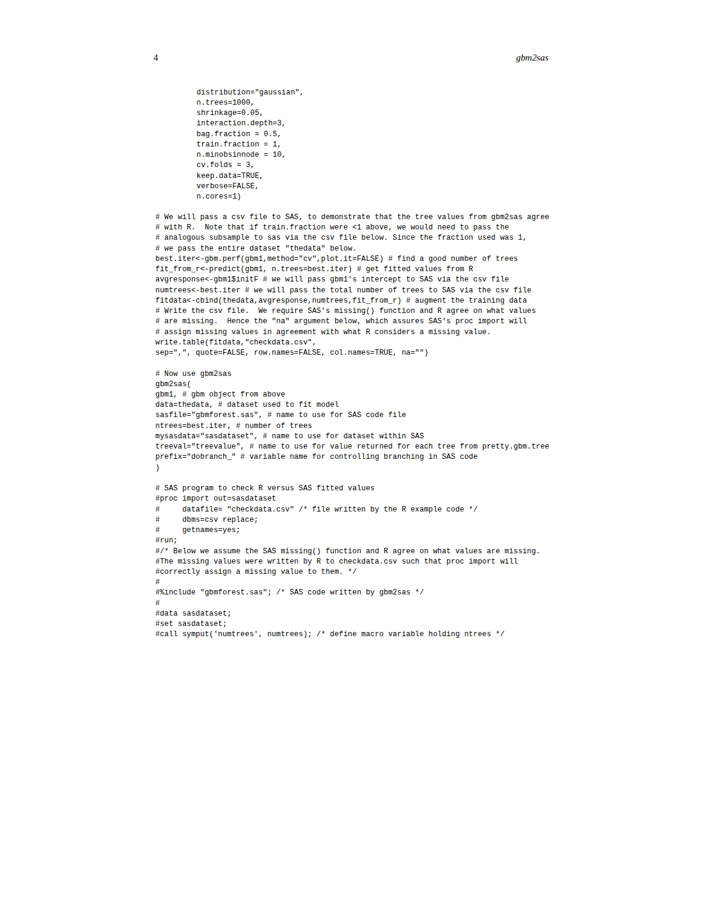4 gbm2sas
    distribution="gaussian",
    n.trees=1000,
    shrinkage=0.05,
    interaction.depth=3,
    bag.fraction = 0.5,
    train.fraction = 1,
    n.minobsinnode = 10,
    cv.folds = 3,
    keep.data=TRUE,
    verbose=FALSE,
    n.cores=1)
# We will pass a csv file to SAS, to demonstrate that the tree values from gbm2sas agree
# with R.  Note that if train.fraction were <1 above, we would need to pass the
# analogous subsample to sas via the csv file below. Since the fraction used was 1,
# we pass the entire dataset "thedata" below.
best.iter<-gbm.perf(gbm1,method="cv",plot.it=FALSE) # find a good number of trees
fit_from_r<-predict(gbm1, n.trees=best.iter) # get fitted values from R
avgresponse<-gbm1$initF # we will pass gbm1's intercept to SAS via the csv file
numtrees<-best.iter # we will pass the total number of trees to SAS via the csv file
fitdata<-cbind(thedata,avgresponse,numtrees,fit_from_r) # augment the training data
# Write the csv file.  We require SAS's missing() function and R agree on what values
# are missing.  Hence the "na" argument below, which assures SAS's proc import will
# assign missing values in agreement with what R considers a missing value.
write.table(fitdata,"checkdata.csv",
sep=",", quote=FALSE, row.names=FALSE, col.names=TRUE, na="")

# Now use gbm2sas
gbm2sas(
gbm1, # gbm object from above
data=thedata, # dataset used to fit model
sasfile="gbmforest.sas", # name to use for SAS code file
ntrees=best.iter, # number of trees
mysasdata="sasdataset", # name to use for dataset within SAS
treeval="treevalue", # name to use for value returned for each tree from pretty.gbm.tree
prefix="dobranch_" # variable name for controlling branching in SAS code
)

# SAS program to check R versus SAS fitted values
#proc import out=sasdataset
#     datafile= "checkdata.csv" /* file written by the R example code */
#     dbms=csv replace;
#     getnames=yes;
#run;
#/* Below we assume the SAS missing() function and R agree on what values are missing.
#The missing values were written by R to checkdata.csv such that proc import will
#correctly assign a missing value to them. */
#
#%include "gbmforest.sas"; /* SAS code written by gbm2sas */
#
#data sasdataset;
#set sasdataset;
#call symput('numtrees', numtrees); /* define macro variable holding ntrees */